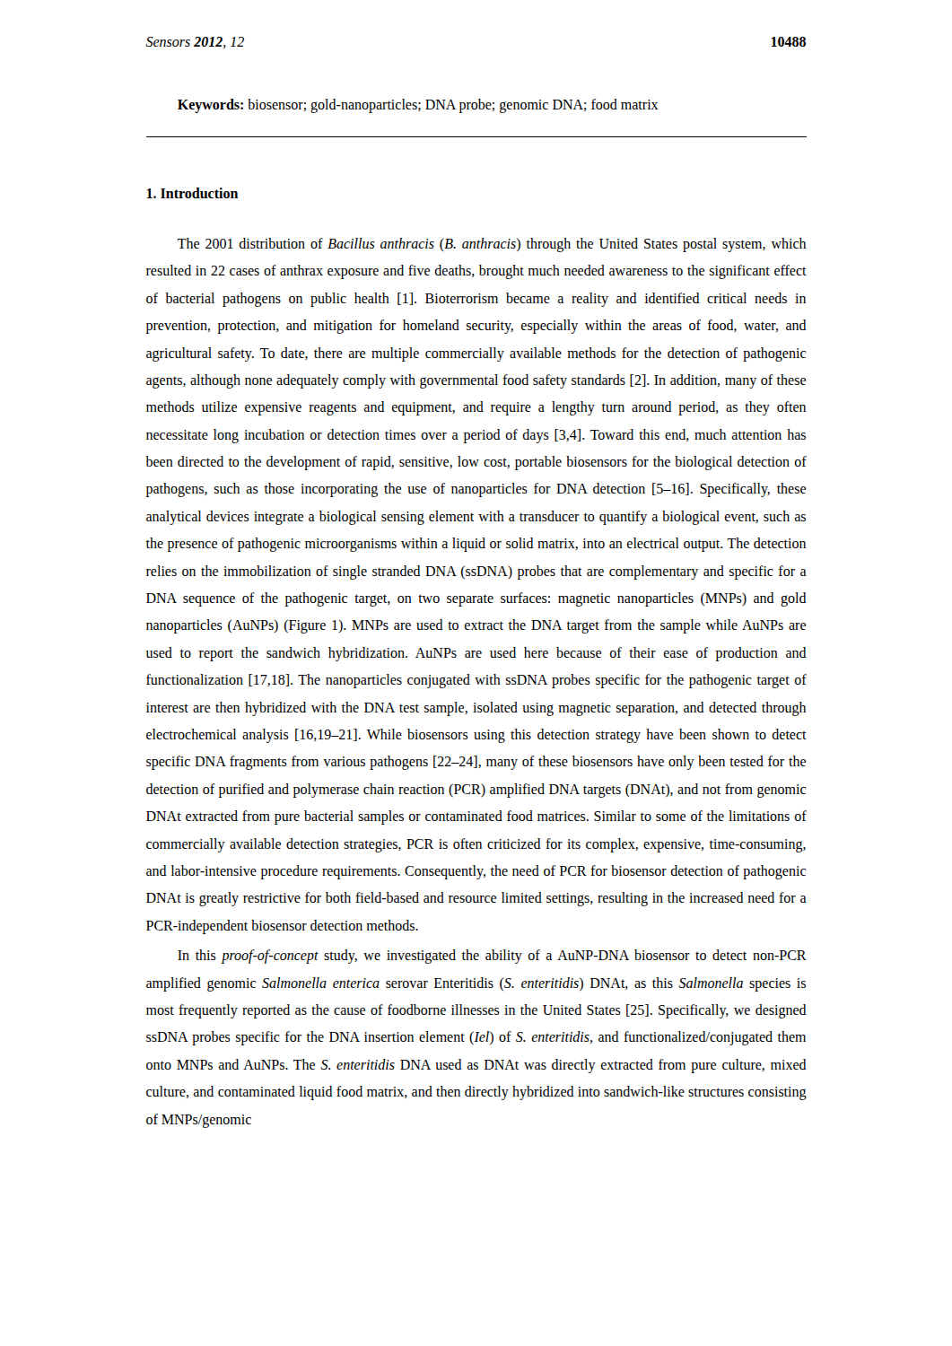Sensors 2012, 12 10488
Keywords: biosensor; gold-nanoparticles; DNA probe; genomic DNA; food matrix
1. Introduction
The 2001 distribution of Bacillus anthracis (B. anthracis) through the United States postal system, which resulted in 22 cases of anthrax exposure and five deaths, brought much needed awareness to the significant effect of bacterial pathogens on public health [1]. Bioterrorism became a reality and identified critical needs in prevention, protection, and mitigation for homeland security, especially within the areas of food, water, and agricultural safety. To date, there are multiple commercially available methods for the detection of pathogenic agents, although none adequately comply with governmental food safety standards [2]. In addition, many of these methods utilize expensive reagents and equipment, and require a lengthy turn around period, as they often necessitate long incubation or detection times over a period of days [3,4]. Toward this end, much attention has been directed to the development of rapid, sensitive, low cost, portable biosensors for the biological detection of pathogens, such as those incorporating the use of nanoparticles for DNA detection [5–16]. Specifically, these analytical devices integrate a biological sensing element with a transducer to quantify a biological event, such as the presence of pathogenic microorganisms within a liquid or solid matrix, into an electrical output. The detection relies on the immobilization of single stranded DNA (ssDNA) probes that are complementary and specific for a DNA sequence of the pathogenic target, on two separate surfaces: magnetic nanoparticles (MNPs) and gold nanoparticles (AuNPs) (Figure 1). MNPs are used to extract the DNA target from the sample while AuNPs are used to report the sandwich hybridization. AuNPs are used here because of their ease of production and functionalization [17,18]. The nanoparticles conjugated with ssDNA probes specific for the pathogenic target of interest are then hybridized with the DNA test sample, isolated using magnetic separation, and detected through electrochemical analysis [16,19–21]. While biosensors using this detection strategy have been shown to detect specific DNA fragments from various pathogens [22–24], many of these biosensors have only been tested for the detection of purified and polymerase chain reaction (PCR) amplified DNA targets (DNAt), and not from genomic DNAt extracted from pure bacterial samples or contaminated food matrices. Similar to some of the limitations of commercially available detection strategies, PCR is often criticized for its complex, expensive, time-consuming, and labor-intensive procedure requirements. Consequently, the need of PCR for biosensor detection of pathogenic DNAt is greatly restrictive for both field-based and resource limited settings, resulting in the increased need for a PCR-independent biosensor detection methods.
In this proof-of-concept study, we investigated the ability of a AuNP-DNA biosensor to detect non-PCR amplified genomic Salmonella enterica serovar Enteritidis (S. enteritidis) DNAt, as this Salmonella species is most frequently reported as the cause of foodborne illnesses in the United States [25]. Specifically, we designed ssDNA probes specific for the DNA insertion element (Iel) of S. enteritidis, and functionalized/conjugated them onto MNPs and AuNPs. The S. enteritidis DNA used as DNAt was directly extracted from pure culture, mixed culture, and contaminated liquid food matrix, and then directly hybridized into sandwich-like structures consisting of MNPs/genomic